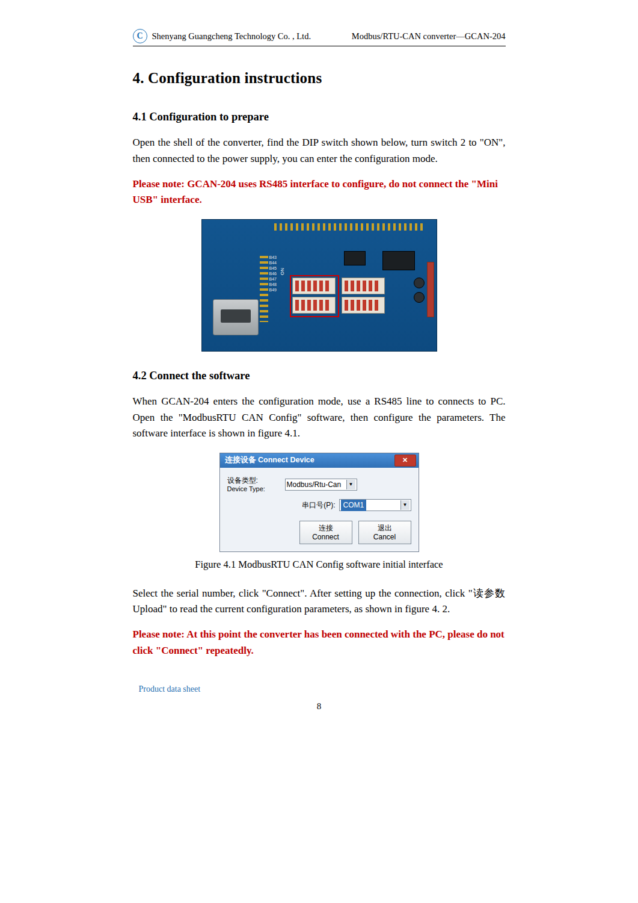C Shenyang Guangcheng Technology Co. , Ltd.
Modbus/RTU-CAN converter—GCAN-204
4. Configuration instructions
4.1 Configuration to prepare
Open the shell of the converter, find the DIP switch shown below, turn switch 2 to "ON", then connected to the power supply, you can enter the configuration mode.
Please note: GCAN-204 uses RS485 interface to configure, do not connect the "Mini USB" interface.
B43
B44
B45
B46
B47
B48
B49
ON
4.2 Connect the software
When GCAN-204 enters the configuration mode, use a RS485 line to connects to PC. Open the "ModbusRTU CAN Config" software, then configure the parameters. The software interface is shown in figure 4.1.
连接设备 Connect Device ✕
设备类型:Device Type:
Modbus/Rtu-Can▼
串口号(P):
COM1▼
连接
Connect
退出
Cancel
Figure 4.1 ModbusRTU CAN Config software initial interface
Select the serial number, click "Connect". After setting up the connection, click "读参数 Upload" to read the current configuration parameters, as shown in figure 4. 2.
Please note: At this point the converter has been connected with the PC, please do not click "Connect" repeatedly.
Product data sheet
8